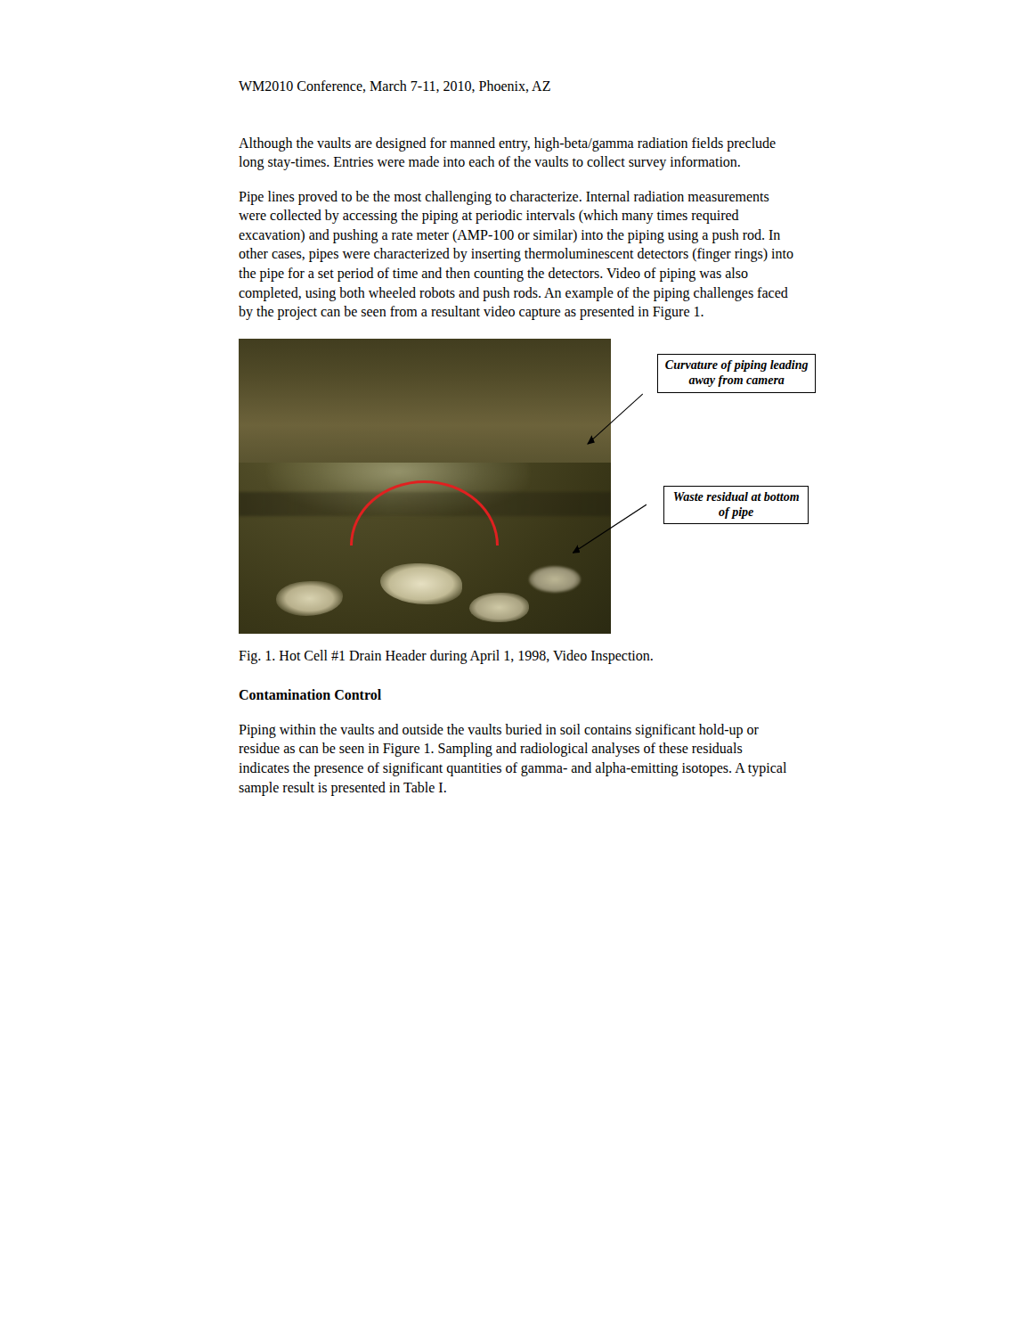WM2010 Conference, March 7-11, 2010, Phoenix, AZ
Although the vaults are designed for manned entry, high-beta/gamma radiation fields preclude long stay-times. Entries were made into each of the vaults to collect survey information.
Pipe lines proved to be the most challenging to characterize. Internal radiation measurements were collected by accessing the piping at periodic intervals (which many times required excavation) and pushing a rate meter (AMP-100 or similar) into the piping using a push rod. In other cases, pipes were characterized by inserting thermoluminescent detectors (finger rings) into the pipe for a set period of time and then counting the detectors. Video of piping was also completed, using both wheeled robots and push rods. An example of the piping challenges faced by the project can be seen from a resultant video capture as presented in Figure 1.
Curvature of piping leading away from camera
Waste residual at bottom of pipe
Fig. 1. Hot Cell #1 Drain Header during April 1, 1998, Video Inspection.
Contamination Control
Piping within the vaults and outside the vaults buried in soil contains significant hold-up or residue as can be seen in Figure 1. Sampling and radiological analyses of these residuals indicates the presence of significant quantities of gamma- and alpha-emitting isotopes. A typical sample result is presented in Table I.